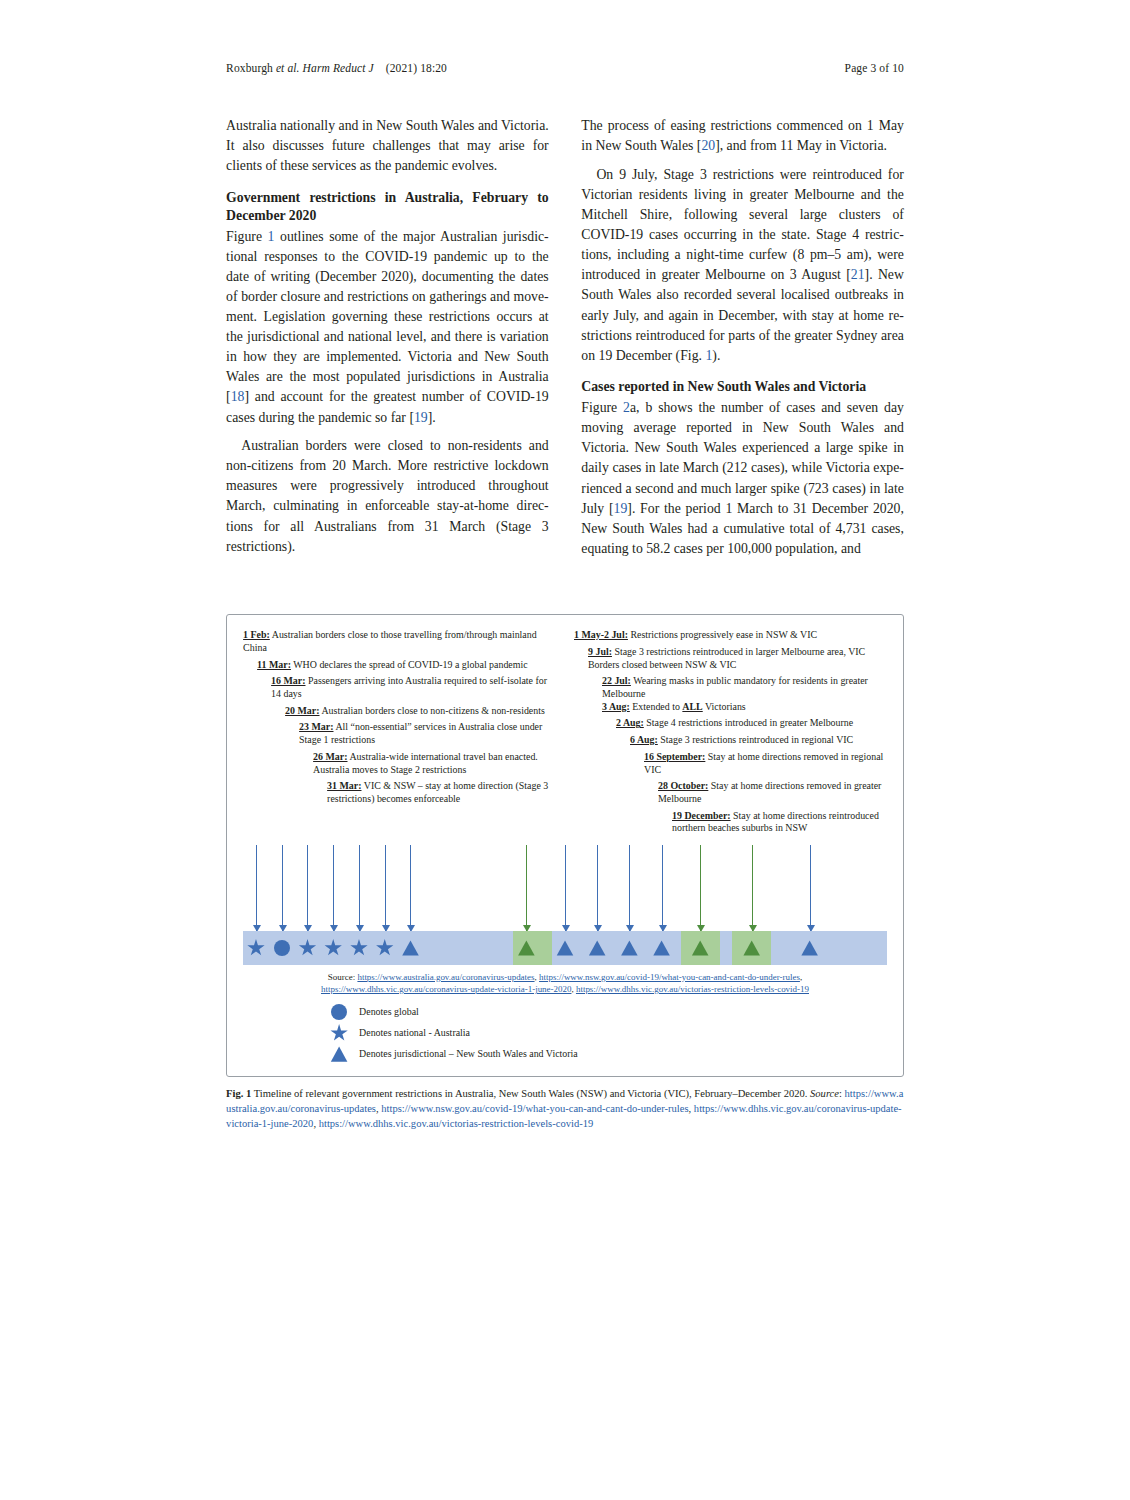Roxburgh et al. Harm Reduct J (2021) 18:20
Page 3 of 10
Australia nationally and in New South Wales and Victoria. It also discusses future challenges that may arise for clients of these services as the pandemic evolves.
Government restrictions in Australia, February to December 2020
Figure 1 outlines some of the major Australian jurisdictional responses to the COVID-19 pandemic up to the date of writing (December 2020), documenting the dates of border closure and restrictions on gatherings and movement. Legislation governing these restrictions occurs at the jurisdictional and national level, and there is variation in how they are implemented. Victoria and New South Wales are the most populated jurisdictions in Australia [18] and account for the greatest number of COVID-19 cases during the pandemic so far [19].
Australian borders were closed to non-residents and non-citizens from 20 March. More restrictive lockdown measures were progressively introduced throughout March, culminating in enforceable stay-at-home directions for all Australians from 31 March (Stage 3 restrictions).
The process of easing restrictions commenced on 1 May in New South Wales [20], and from 11 May in Victoria.
On 9 July, Stage 3 restrictions were reintroduced for Victorian residents living in greater Melbourne and the Mitchell Shire, following several large clusters of COVID-19 cases occurring in the state. Stage 4 restrictions, including a night-time curfew (8 pm–5 am), were introduced in greater Melbourne on 3 August [21]. New South Wales also recorded several localised outbreaks in early July, and again in December, with stay at home restrictions reintroduced for parts of the greater Sydney area on 19 December (Fig. 1).
Cases reported in New South Wales and Victoria
Figure 2a, b shows the number of cases and seven day moving average reported in New South Wales and Victoria. New South Wales experienced a large spike in daily cases in late March (212 cases), while Victoria experienced a second and much larger spike (723 cases) in late July [19]. For the period 1 March to 31 December 2020, New South Wales had a cumulative total of 4,731 cases, equating to 58.2 cases per 100,000 population, and
1 Feb: Australian borders close to those travelling from/through mainland China
11 Mar: WHO declares the spread of COVID-19 a global pandemic
16 Mar: Passengers arriving into Australia required to self-isolate for 14 days
20 Mar: Australian borders close to non-citizens & non-residents
23 Mar: All “non-essential” services in Australia close under Stage 1 restrictions
26 Mar: Australia-wide international travel ban enacted. Australia moves to Stage 2 restrictions
31 Mar: VIC & NSW – stay at home direction (Stage 3 restrictions) becomes enforceable
1 May-2 Jul: Restrictions progressively ease in NSW & VIC
9 Jul: Stage 3 restrictions reintroduced in larger Melbourne area, VIC
Borders closed between NSW & VIC
22 Jul: Wearing masks in public mandatory for residents in greater Melbourne
3 Aug: Extended to ALL Victorians
2 Aug: Stage 4 restrictions introduced in greater Melbourne
6 Aug: Stage 3 restrictions reintroduced in regional VIC
16 September: Stay at home directions removed in regional VIC
28 October: Stay at home directions removed in greater Melbourne
19 December: Stay at home directions reintroduced northern beaches suburbs in NSW
Source: https://www.australia.gov.au/coronavirus-updates, https://www.nsw.gov.au/covid-19/what-you-can-and-cant-do-under-rules,
https://www.dhhs.vic.gov.au/coronavirus-update-victoria-1-june-2020, https://www.dhhs.vic.gov.au/victorias-restriction-levels-covid-19
Denotes global
Denotes national - Australia
Denotes jurisdictional – New South Wales and Victoria
Fig. 1 Timeline of relevant government restrictions in Australia, New South Wales (NSW) and Victoria (VIC), February–December 2020. Source: https://www.australia.gov.au/coronavirus-updates, https://www.nsw.gov.au/covid-19/what-you-can-and-cant-do-under-rules, https://www.dhhs.vic.gov.au/coronavirus-update-victoria-1-june-2020, https://www.dhhs.vic.gov.au/victorias-restriction-levels-covid-19